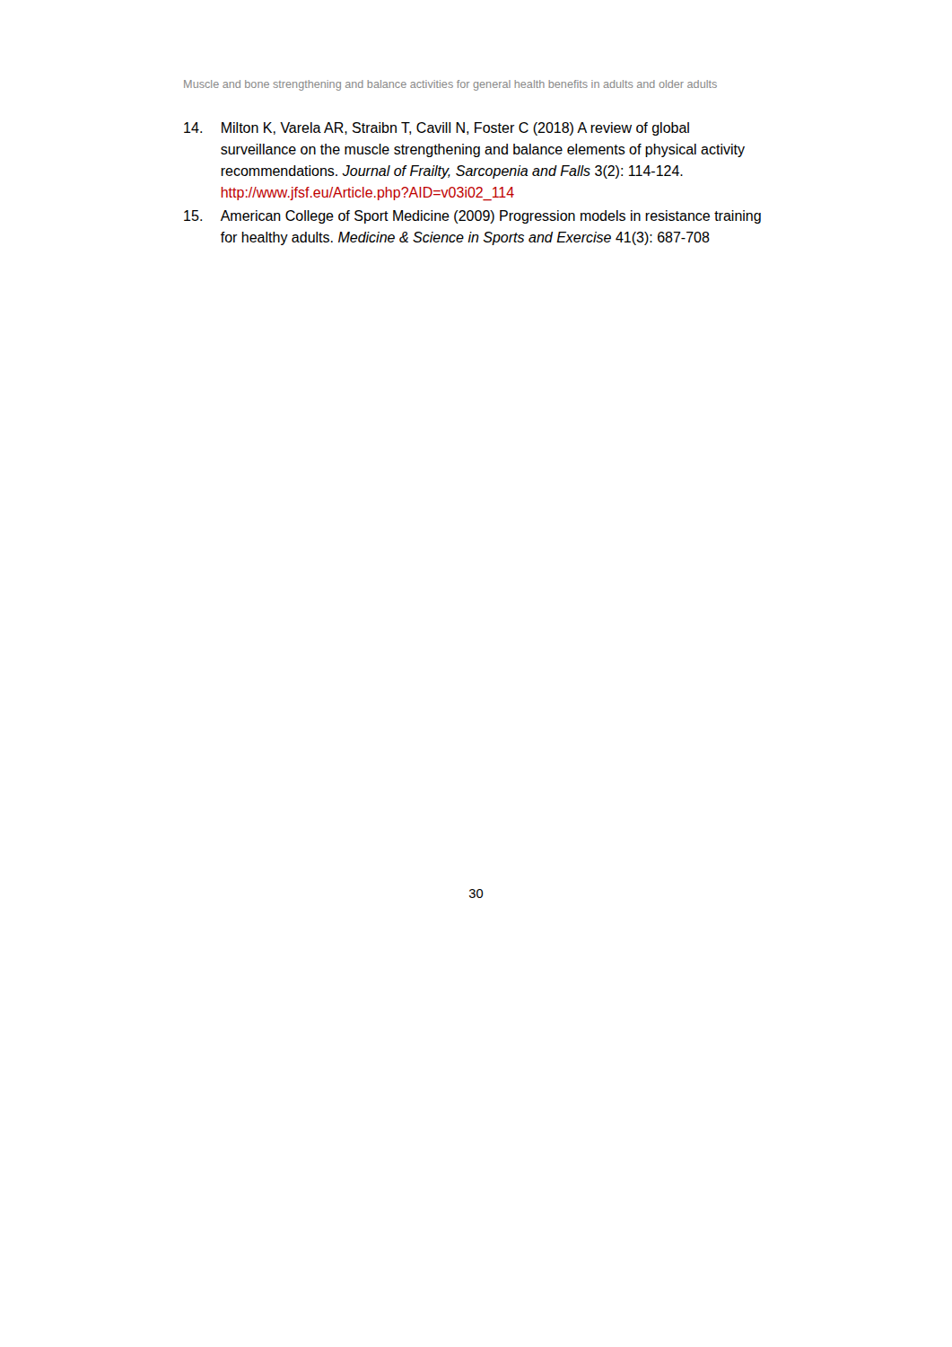Muscle and bone strengthening and balance activities for general health benefits in adults and older adults
Milton K, Varela AR, Straibn T, Cavill N, Foster C (2018) A review of global surveillance on the muscle strengthening and balance elements of physical activity recommendations. Journal of Frailty, Sarcopenia and Falls 3(2): 114-124.
http://www.jfsf.eu/Article.php?AID=v03i02_114
American College of Sport Medicine (2009) Progression models in resistance training for healthy adults. Medicine & Science in Sports and Exercise 41(3): 687-708
30